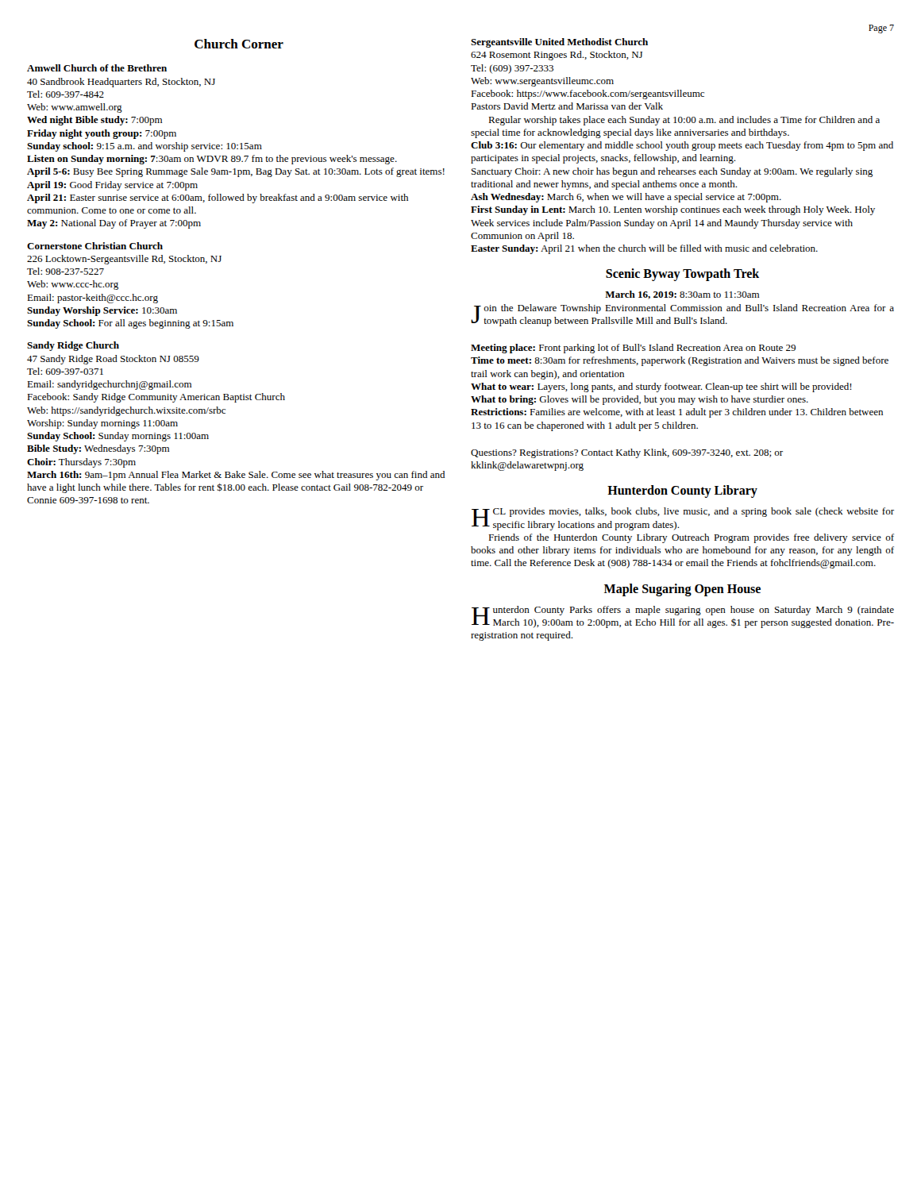Page 7
Church Corner
Amwell Church of the Brethren
40 Sandbrook Headquarters Rd, Stockton, NJ
Tel: 609-397-4842
Web: www.amwell.org
Wed night Bible study: 7:00pm
Friday night youth group: 7:00pm
Sunday school: 9:15 a.m. and worship service: 10:15am
Listen on Sunday morning: 7:30am on WDVR 89.7 fm to the previous week's message.
April 5-6: Busy Bee Spring Rummage Sale 9am-1pm, Bag Day Sat. at 10:30am. Lots of great items!
April 19: Good Friday service at 7:00pm
April 21: Easter sunrise service at 6:00am, followed by breakfast and a 9:00am service with communion. Come to one or come to all.
May 2: National Day of Prayer at 7:00pm
Cornerstone Christian Church
226 Locktown-Sergeantsville Rd, Stockton, NJ
Tel: 908-237-5227
Web: www.ccc-hc.org
Email: pastor-keith@ccc.hc.org
Sunday Worship Service: 10:30am
Sunday School: For all ages beginning at 9:15am
Sandy Ridge Church
47 Sandy Ridge Road Stockton NJ 08559
Tel: 609-397-0371
Email: sandyridgechurchnj@gmail.com
Facebook: Sandy Ridge Community American Baptist Church
Web: https://sandyridgechurch.wixsite.com/srbc
Worship: Sunday mornings 11:00am
Sunday School: Sunday mornings 11:00am
Bible Study: Wednesdays 7:30pm
Choir: Thursdays 7:30pm
March 16th: 9am–1pm Annual Flea Market & Bake Sale. Come see what treasures you can find and have a light lunch while there. Tables for rent $18.00 each. Please contact Gail 908-782-2049 or Connie 609-397-1698 to rent.
Sergeantsville United Methodist Church
624 Rosemont Ringoes Rd., Stockton, NJ
Tel: (609) 397-2333
Web: www.sergeantsvilleumc.com
Facebook: https://www.facebook.com/sergeantsvilleumc
Pastors David Mertz and Marissa van der Valk
Regular worship takes place each Sunday at 10:00 a.m. and includes a Time for Children and a special time for acknowledging special days like anniversaries and birthdays.
Club 3:16: Our elementary and middle school youth group meets each Tuesday from 4pm to 5pm and participates in special projects, snacks, fellowship, and learning.
Sanctuary Choir: A new choir has begun and rehearses each Sunday at 9:00am. We regularly sing traditional and newer hymns, and special anthems once a month.
Ash Wednesday: March 6, when we will have a special service at 7:00pm.
First Sunday in Lent: March 10. Lenten worship continues each week through Holy Week. Holy Week services include Palm/Passion Sunday on April 14 and Maundy Thursday service with Communion on April 18.
Easter Sunday: April 21 when the church will be filled with music and celebration.
Scenic Byway Towpath Trek
March 16, 2019: 8:30am to 11:30am
Join the Delaware Township Environmental Commission and Bull's Island Recreation Area for a towpath cleanup between Prallsville Mill and Bull's Island.
Meeting place: Front parking lot of Bull's Island Recreation Area on Route 29
Time to meet: 8:30am for refreshments, paperwork (Registration and Waivers must be signed before trail work can begin), and orientation
What to wear: Layers, long pants, and sturdy footwear. Clean-up tee shirt will be provided!
What to bring: Gloves will be provided, but you may wish to have sturdier ones.
Restrictions: Families are welcome, with at least 1 adult per 3 children under 13. Children between 13 to 16 can be chaperoned with 1 adult per 5 children.
Questions? Registrations? Contact Kathy Klink, 609-397-3240, ext. 208; or kklink@delawaretwpnj.org
Hunterdon County Library
HCL provides movies, talks, book clubs, live music, and a spring book sale (check website for specific library locations and program dates).
Friends of the Hunterdon County Library Outreach Program provides free delivery service of books and other library items for individuals who are homebound for any reason, for any length of time. Call the Reference Desk at (908) 788-1434 or email the Friends at fohclfriends@gmail.com.
Maple Sugaring Open House
Hunterdon County Parks offers a maple sugaring open house on Saturday March 9 (raindate March 10), 9:00am to 2:00pm, at Echo Hill for all ages. $1 per person suggested donation. Pre-registration not required.